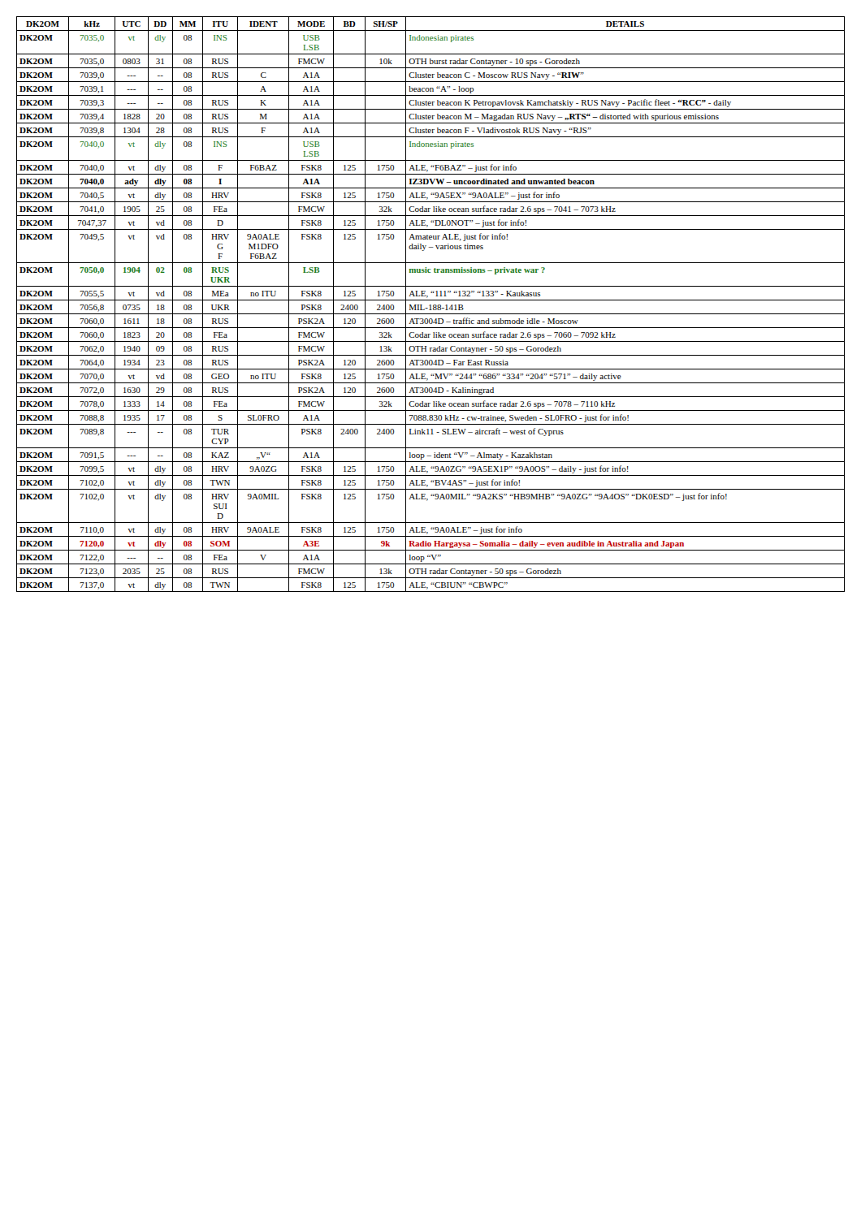| DK2OM | kHz | UTC | DD | MM | ITU | IDENT | MODE | BD | SH/SP | DETAILS |
| --- | --- | --- | --- | --- | --- | --- | --- | --- | --- | --- |
| DK2OM | 7035,0 | vt | dly | 08 | INS | | USB LSB | | | Indonesian pirates |
| DK2OM | 7035,0 | 0803 | 31 | 08 | RUS | | FMCW | | 10k | OTH burst radar Contayner - 10 sps - Gorodezh |
| DK2OM | 7039,0 | --- | -- | 08 | RUS | C | A1A | | | Cluster beacon C - Moscow RUS Navy - “ RIW ” |
| DK2OM | 7039,1 | --- | -- | 08 | | A | A1A | | | beacon “A” - loop |
| DK2OM | 7039,3 | --- | -- | 08 | RUS | K | A1A | | | Cluster beacon K Petropavlovsk Kamchatskiy - RUS Navy - Pacific fleet - “RCC” - daily |
| DK2OM | 7039,4 | 1828 | 20 | 08 | RUS | M | A1A | | | Cluster beacon M – Magadan RUS Navy – „RTS“ – distorted with spurious emissions |
| DK2OM | 7039,8 | 1304 | 28 | 08 | RUS | F | A1A | | | Cluster beacon F - Vladivostok RUS Navy - “RJS” |
| DK2OM | 7040,0 | vt | dly | 08 | INS | | USB LSB | | | Indonesian pirates |
| DK2OM | 7040,0 | vt | dly | 08 | F | F6BAZ | FSK8 | 125 | 1750 | ALE, “F6BAZ” – just for info |
| DK2OM | 7040,0 | ady | dly | 08 | I | | A1A | | | IZ3DVW – uncoordinated and unwanted beacon |
| DK2OM | 7040,5 | vt | dly | 08 | HRV | | FSK8 | 125 | 1750 | ALE, “9A5EX” “9A0ALE” – just for info |
| DK2OM | 7041,0 | 1905 | 25 | 08 | FEa | | FMCW | | 32k | Codar like ocean surface radar 2.6 sps – 7041 – 7073 kHz |
| DK2OM | 7047,37 | vt | vd | 08 | D | | FSK8 | 125 | 1750 | ALE, “DL0NOT” – just for info! |
| DK2OM | 7049,5 | vt | vd | 08 | HRV G F | 9A0ALE M1DFO F6BAZ | FSK8 | 125 | 1750 | Amateur ALE, just for info! daily – various times |
| DK2OM | 7050,0 | 1904 | 02 | 08 | RUS UKR | | LSB | | | music transmissions – private war ? |
| DK2OM | 7055,5 | vt | vd | 08 | MEa | no ITU | FSK8 | 125 | 1750 | ALE, “111” “132” “133” - Kaukasus |
| DK2OM | 7056,8 | 0735 | 18 | 08 | UKR | | PSK8 | 2400 | 2400 | MIL-188-141B |
| DK2OM | 7060,0 | 1611 | 18 | 08 | RUS | | PSK2A | 120 | 2600 | AT3004D – traffic and submode idle - Moscow |
| DK2OM | 7060,0 | 1823 | 20 | 08 | FEa | | FMCW | | 32k | Codar like ocean surface radar 2.6 sps – 7060 – 7092 kHz |
| DK2OM | 7062,0 | 1940 | 09 | 08 | RUS | | FMCW | | 13k | OTH radar Contayner - 50 sps – Gorodezh |
| DK2OM | 7064,0 | 1934 | 23 | 08 | RUS | | PSK2A | 120 | 2600 | AT3004D – Far East Russia |
| DK2OM | 7070,0 | vt | vd | 08 | GEO | no ITU | FSK8 | 125 | 1750 | ALE, “MV” “244” “686” “334” “204” “571” – daily active |
| DK2OM | 7072,0 | 1630 | 29 | 08 | RUS | | PSK2A | 120 | 2600 | AT3004D - Kaliningrad |
| DK2OM | 7078,0 | 1333 | 14 | 08 | FEa | | FMCW | | 32k | Codar like ocean surface radar 2.6 sps – 7078 – 7110 kHz |
| DK2OM | 7088,8 | 1935 | 17 | 08 | S | SL0FRO | A1A | | | 7088.830 kHz - cw-trainee, Sweden - SL0FRO - just for info! |
| DK2OM | 7089,8 | --- | -- | 08 | TUR CYP | | PSK8 | 2400 | 2400 | Link11 - SLEW – aircraft – west of Cyprus |
| DK2OM | 7091,5 | --- | -- | 08 | KAZ | „V“ | A1A | | | loop – ident “V” – Almaty - Kazakhstan |
| DK2OM | 7099,5 | vt | dly | 08 | HRV | 9A0ZG | FSK8 | 125 | 1750 | ALE, “9A0ZG” “9A5EX1P” “9A0OS” – daily - just for info! |
| DK2OM | 7102,0 | vt | dly | 08 | TWN | | FSK8 | 125 | 1750 | ALE, “BV4AS” – just for info! |
| DK2OM | 7102,0 | vt | dly | 08 | HRV SUI D | 9A0MIL | FSK8 | 125 | 1750 | ALE, “9A0MIL” “9A2KS” “HB9MHB” “9A0ZG” “9A4OS” “DK0ESD” – just for info! |
| DK2OM | 7110,0 | vt | dly | 08 | HRV | 9A0ALE | FSK8 | 125 | 1750 | ALE, “9A0ALE” – just for info |
| DK2OM | 7120,0 | vt | dly | 08 | SOM | | A3E | | 9k | Radio Hargaysa – Somalia – daily – even audible in Australia and Japan |
| DK2OM | 7122,0 | --- | -- | 08 | FEa | V | A1A | | | loop “V” |
| DK2OM | 7123,0 | 2035 | 25 | 08 | RUS | | FMCW | | 13k | OTH radar Contayner - 50 sps – Gorodezh |
| DK2OM | 7137,0 | vt | dly | 08 | TWN | | FSK8 | 125 | 1750 | ALE, “CBIUN” “CBWPC” |